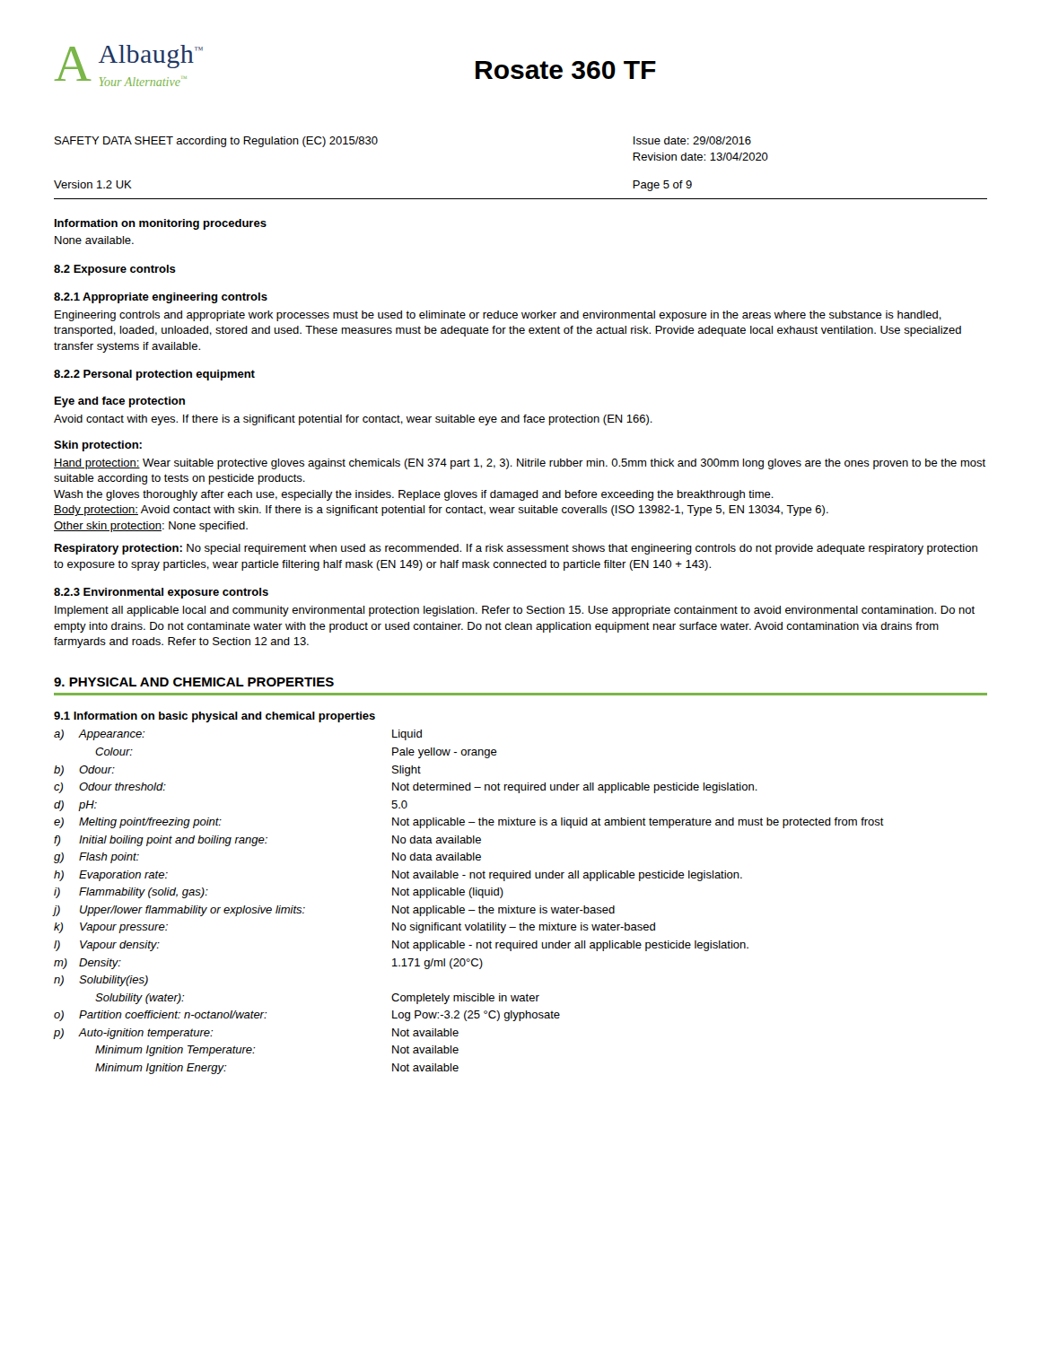A
Albaugh™
Your Alternative™
Rosate 360 TF
| SAFETY DATA SHEET according to Regulation (EC) 2015/830 | Issue date: 29/08/2016 Revision date: 13/04/2020 |
| Version 1.2 UK | Page 5 of 9 |
Information on monitoring procedures
None available.
8.2 Exposure controls
8.2.1 Appropriate engineering controls
Engineering controls and appropriate work processes must be used to eliminate or reduce worker and environmental exposure in the areas where the substance is handled, transported, loaded, unloaded, stored and used. These measures must be adequate for the extent of the actual risk. Provide adequate local exhaust ventilation. Use specialized transfer systems if available.
8.2.2 Personal protection equipment
Eye and face protection
Avoid contact with eyes. If there is a significant potential for contact, wear suitable eye and face protection (EN 166).
Skin protection:
Hand protection: Wear suitable protective gloves against chemicals (EN 374 part 1, 2, 3). Nitrile rubber min. 0.5mm thick and 300mm long gloves are the ones proven to be the most suitable according to tests on pesticide products.
Wash the gloves thoroughly after each use, especially the insides. Replace gloves if damaged and before exceeding the breakthrough time.
Body protection: Avoid contact with skin. If there is a significant potential for contact, wear suitable coveralls (ISO 13982-1, Type 5, EN 13034, Type 6).
Other skin protection: None specified.
Respiratory protection: No special requirement when used as recommended. If a risk assessment shows that engineering controls do not provide adequate respiratory protection to exposure to spray particles, wear particle filtering half mask (EN 149) or half mask connected to particle filter (EN 140 + 143).
8.2.3 Environmental exposure controls
Implement all applicable local and community environmental protection legislation. Refer to Section 15. Use appropriate containment to avoid environmental contamination. Do not empty into drains. Do not contaminate water with the product or used container. Do not clean application equipment near surface water. Avoid contamination via drains from farmyards and roads. Refer to Section 12 and 13.
9. PHYSICAL AND CHEMICAL PROPERTIES
9.1 Information on basic physical and chemical properties
| a) | Appearance: | Liquid |
| | Colour: | Pale yellow - orange |
| b) | Odour: | Slight |
| c) | Odour threshold: | Not determined – not required under all applicable pesticide legislation. |
| d) | pH: | 5.0 |
| e) | Melting point/freezing point: | Not applicable – the mixture is a liquid at ambient temperature and must be protected from frost |
| f) | Initial boiling point and boiling range: | No data available |
| g) | Flash point: | No data available |
| h) | Evaporation rate: | Not available - not required under all applicable pesticide legislation. |
| i) | Flammability (solid, gas): | Not applicable (liquid) |
| j) | Upper/lower flammability or explosive limits: | Not applicable – the mixture is water-based |
| k) | Vapour pressure: | No significant volatility – the mixture is water-based |
| l) | Vapour density: | Not applicable - not required under all applicable pesticide legislation. |
| m) | Density: | 1.171 g/ml (20°C) |
| n) | Solubility(ies) | |
| | Solubility (water): | Completely miscible in water |
| o) | Partition coefficient: n-octanol/water: | Log Pow:-3.2 (25 °C) glyphosate |
| p) | Auto-ignition temperature: | Not available |
| | Minimum Ignition Temperature: | Not available |
| | Minimum Ignition Energy: | Not available |